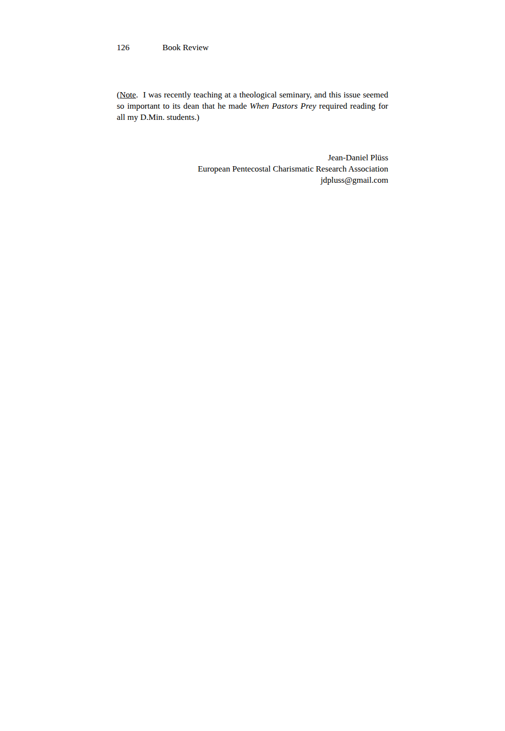126 Book Review
(Note. I was recently teaching at a theological seminary, and this issue seemed so important to its dean that he made When Pastors Prey required reading for all my D.Min. students.)
Jean-Daniel Plüss European Pentecostal Charismatic Research Association jdpluss@gmail.com